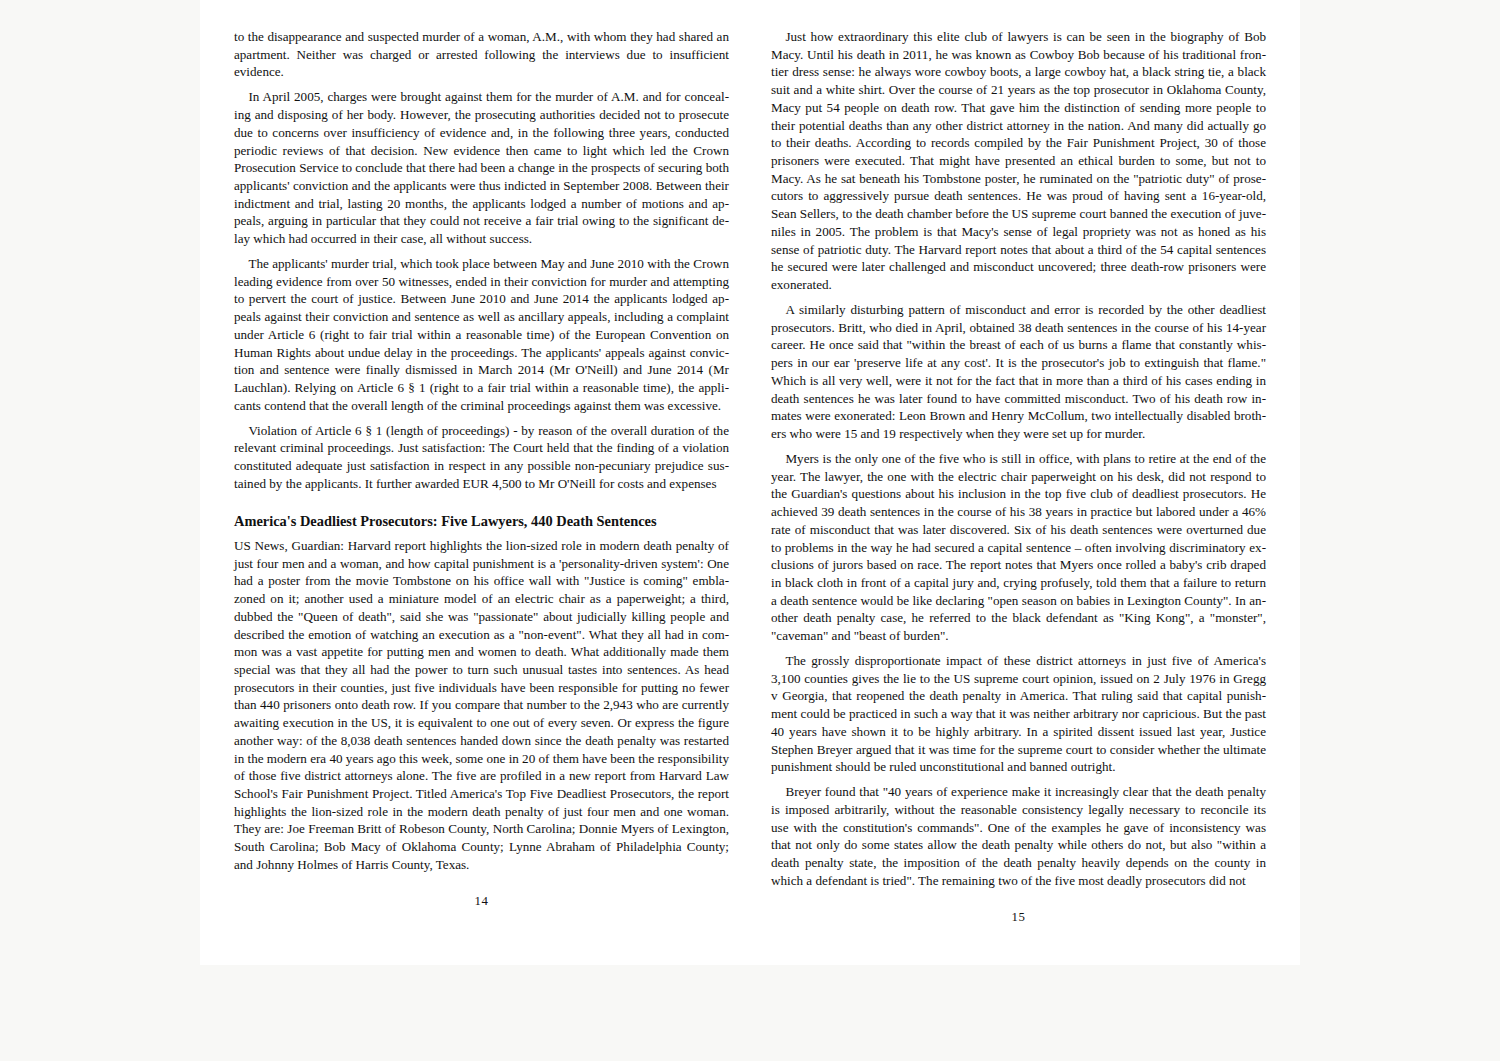to the disappearance and suspected murder of a woman, A.M., with whom they had shared an apartment. Neither was charged or arrested following the interviews due to insufficient evidence.
In April 2005, charges were brought against them for the murder of A.M. and for concealing and disposing of her body. However, the prosecuting authorities decided not to prosecute due to concerns over insufficiency of evidence and, in the following three years, conducted periodic reviews of that decision. New evidence then came to light which led the Crown Prosecution Service to conclude that there had been a change in the prospects of securing both applicants' conviction and the applicants were thus indicted in September 2008. Between their indictment and trial, lasting 20 months, the applicants lodged a number of motions and appeals, arguing in particular that they could not receive a fair trial owing to the significant delay which had occurred in their case, all without success.
The applicants' murder trial, which took place between May and June 2010 with the Crown leading evidence from over 50 witnesses, ended in their conviction for murder and attempting to pervert the court of justice. Between June 2010 and June 2014 the applicants lodged appeals against their conviction and sentence as well as ancillary appeals, including a complaint under Article 6 (right to fair trial within a reasonable time) of the European Convention on Human Rights about undue delay in the proceedings. The applicants' appeals against conviction and sentence were finally dismissed in March 2014 (Mr O'Neill) and June 2014 (Mr Lauchlan). Relying on Article 6 § 1 (right to a fair trial within a reasonable time), the applicants contend that the overall length of the criminal proceedings against them was excessive.
Violation of Article 6 § 1 (length of proceedings) - by reason of the overall duration of the relevant criminal proceedings. Just satisfaction: The Court held that the finding of a violation constituted adequate just satisfaction in respect in any possible non-pecuniary prejudice sustained by the applicants. It further awarded EUR 4,500 to Mr O'Neill for costs and expenses
America's Deadliest Prosecutors: Five Lawyers, 440 Death Sentences
US News, Guardian: Harvard report highlights the lion-sized role in modern death penalty of just four men and a woman, and how capital punishment is a 'personality-driven system': One had a poster from the movie Tombstone on his office wall with "Justice is coming" emblazoned on it; another used a miniature model of an electric chair as a paperweight; a third, dubbed the "Queen of death", said she was "passionate" about judicially killing people and described the emotion of watching an execution as a "non-event". What they all had in common was a vast appetite for putting men and women to death. What additionally made them special was that they all had the power to turn such unusual tastes into sentences. As head prosecutors in their counties, just five individuals have been responsible for putting no fewer than 440 prisoners onto death row. If you compare that number to the 2,943 who are currently awaiting execution in the US, it is equivalent to one out of every seven. Or express the figure another way: of the 8,038 death sentences handed down since the death penalty was restarted in the modern era 40 years ago this week, some one in 20 of them have been the responsibility of those five district attorneys alone. The five are profiled in a new report from Harvard Law School's Fair Punishment Project. Titled America's Top Five Deadliest Prosecutors, the report highlights the lion-sized role in the modern death penalty of just four men and one woman. They are: Joe Freeman Britt of Robeson County, North Carolina; Donnie Myers of Lexington, South Carolina; Bob Macy of Oklahoma County; Lynne Abraham of Philadelphia County; and Johnny Holmes of Harris County, Texas.
14
Just how extraordinary this elite club of lawyers is can be seen in the biography of Bob Macy. Until his death in 2011, he was known as Cowboy Bob because of his traditional frontier dress sense: he always wore cowboy boots, a large cowboy hat, a black string tie, a black suit and a white shirt. Over the course of 21 years as the top prosecutor in Oklahoma County, Macy put 54 people on death row. That gave him the distinction of sending more people to their potential deaths than any other district attorney in the nation. And many did actually go to their deaths. According to records compiled by the Fair Punishment Project, 30 of those prisoners were executed. That might have presented an ethical burden to some, but not to Macy. As he sat beneath his Tombstone poster, he ruminated on the "patriotic duty" of prosecutors to aggressively pursue death sentences. He was proud of having sent a 16-year-old, Sean Sellers, to the death chamber before the US supreme court banned the execution of juveniles in 2005. The problem is that Macy's sense of legal propriety was not as honed as his sense of patriotic duty. The Harvard report notes that about a third of the 54 capital sentences he secured were later challenged and misconduct uncovered; three death-row prisoners were exonerated.
A similarly disturbing pattern of misconduct and error is recorded by the other deadliest prosecutors. Britt, who died in April, obtained 38 death sentences in the course of his 14-year career. He once said that "within the breast of each of us burns a flame that constantly whispers in our ear 'preserve life at any cost'. It is the prosecutor's job to extinguish that flame." Which is all very well, were it not for the fact that in more than a third of his cases ending in death sentences he was later found to have committed misconduct. Two of his death row inmates were exonerated: Leon Brown and Henry McCollum, two intellectually disabled brothers who were 15 and 19 respectively when they were set up for murder.
Myers is the only one of the five who is still in office, with plans to retire at the end of the year. The lawyer, the one with the electric chair paperweight on his desk, did not respond to the Guardian's questions about his inclusion in the top five club of deadliest prosecutors. He achieved 39 death sentences in the course of his 38 years in practice but labored under a 46% rate of misconduct that was later discovered. Six of his death sentences were overturned due to problems in the way he had secured a capital sentence – often involving discriminatory exclusions of jurors based on race. The report notes that Myers once rolled a baby's crib draped in black cloth in front of a capital jury and, crying profusely, told them that a failure to return a death sentence would be like declaring "open season on babies in Lexington County". In another death penalty case, he referred to the black defendant as "King Kong", a "monster", "caveman" and "beast of burden".
The grossly disproportionate impact of these district attorneys in just five of America's 3,100 counties gives the lie to the US supreme court opinion, issued on 2 July 1976 in Gregg v Georgia, that reopened the death penalty in America. That ruling said that capital punishment could be practiced in such a way that it was neither arbitrary nor capricious. But the past 40 years have shown it to be highly arbitrary. In a spirited dissent issued last year, Justice Stephen Breyer argued that it was time for the supreme court to consider whether the ultimate punishment should be ruled unconstitutional and banned outright.
Breyer found that "40 years of experience make it increasingly clear that the death penalty is imposed arbitrarily, without the reasonable consistency legally necessary to reconcile its use with the constitution's commands". One of the examples he gave of inconsistency was that not only do some states allow the death penalty while others do not, but also "within a death penalty state, the imposition of the death penalty heavily depends on the county in which a defendant is tried". The remaining two of the five most deadly prosecutors did not
15